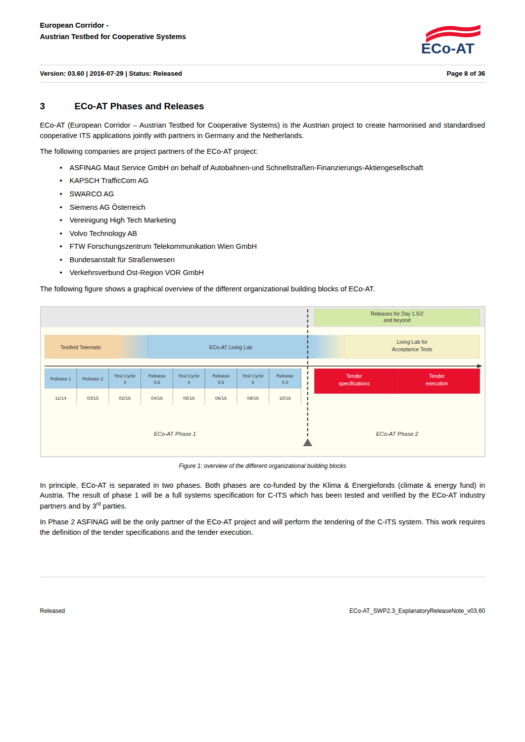European Corridor -
Austrian Testbed for Cooperative Systems
ECo-AT
Version: 03.60 | 2016-07-29 | Status: Released Page 8 of 36
3 ECo-AT Phases and Releases
ECo-AT (European Corridor – Austrian Testbed for Cooperative Systems) is the Austrian project to create harmonised and standardised cooperative ITS applications jointly with partners in Germany and the Netherlands.
The following companies are project partners of the ECo-AT project:
ASFINAG Maut Service GmbH on behalf of Autobahnen-und Schnellstraßen-Finanzierungs-Aktiengesellschaft
KAPSCH TrafficCom AG
SWARCO AG
Siemens AG Österreich
Vereinigung High Tech Marketing
Volvo Technology AB
FTW Forschungszentrum Telekommunikation Wien GmbH
Bundesanstalt für Straßenwesen
Verkehrsverbund Ost-Region VOR GmbH
The following figure shows a graphical overview of the different organizational building blocks of ECo-AT.
Releases for Day 1.5/2 and beyond Testfeld Telematic ECo-AT Living Lab Living Lab for Acceptance Tests t Release 1 Release 2 Test Cycle 3 Release 3.5 Test Cycle 4 Release 3.6 Test Cycle 5 Release 4.0 Tender specifications Tender execution 11/14 03/15 02/16 04/16 05/16 06/16 09/16 10/16 ECo-AT Phase 1 ECo-AT Phase 2
Figure 1: overview of the different organizational building blocks
In principle, ECo-AT is separated in two phases. Both phases are co-funded by the Klima & Energiefonds (climate & energy fund) in Austria. The result of phase 1 will be a full systems specification for C-ITS which has been tested and verified by the ECo-AT industry partners and by 3rd parties.
In Phase 2 ASFINAG will be the only partner of the ECo-AT project and will perform the tendering of the C-ITS system. This work requires the definition of the tender specifications and the tender execution.
Released ECo-AT_SWP2.3_ExplanatoryReleaseNote_v03.60